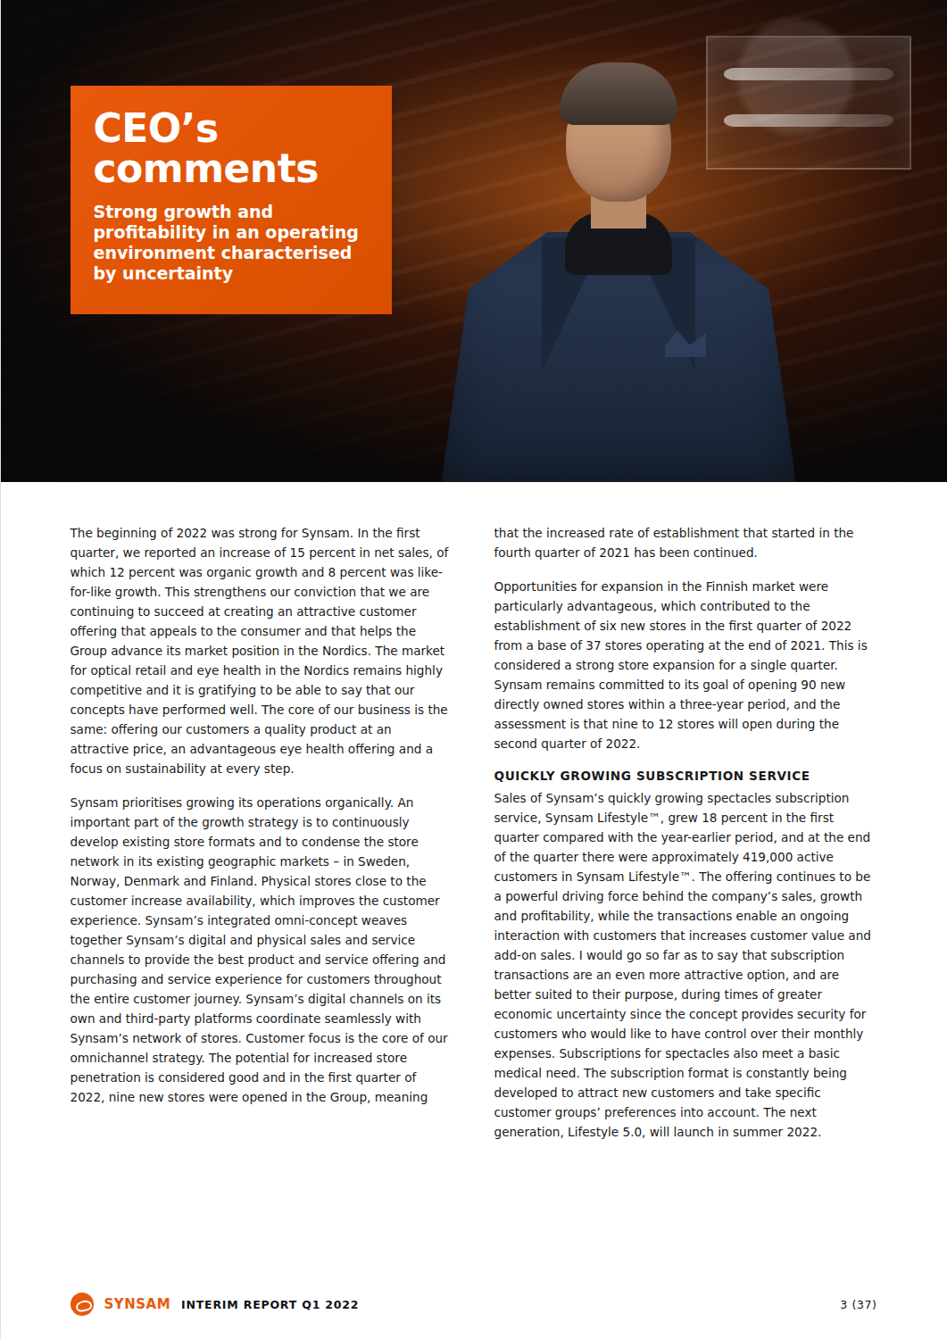CEO’s comments
Strong growth and profitability in an operating environment characterised by uncertainty
The beginning of 2022 was strong for Synsam. In the first quarter, we reported an increase of 15 percent in net sales, of which 12 percent was organic growth and 8 percent was like-for-like growth. This strengthens our conviction that we are continuing to succeed at creating an attractive customer offering that appeals to the consumer and that helps the Group advance its market position in the Nordics. The market for optical retail and eye health in the Nordics remains highly competitive and it is gratifying to be able to say that our concepts have performed well. The core of our business is the same: offering our customers a quality product at an attractive price, an advantageous eye health offering and a focus on sustainability at every step.
Synsam prioritises growing its operations organically. An important part of the growth strategy is to continuously develop existing store formats and to condense the store network in its existing geographic markets – in Sweden, Norway, Denmark and Finland. Physical stores close to the customer increase availability, which improves the customer experience. Synsam’s integrated omni-concept weaves together Synsam’s digital and physical sales and service channels to provide the best product and service offering and purchasing and service experience for customers throughout the entire customer journey. Synsam’s digital channels on its own and third-party platforms coordinate seamlessly with Synsam’s network of stores. Customer focus is the core of our omnichannel strategy. The potential for increased store penetration is considered good and in the first quarter of 2022, nine new stores were opened in the Group, meaning that the increased rate of establishment that started in the fourth quarter of 2021 has been continued.
Opportunities for expansion in the Finnish market were particularly advantageous, which contributed to the establishment of six new stores in the first quarter of 2022 from a base of 37 stores operating at the end of 2021. This is considered a strong store expansion for a single quarter. Synsam remains committed to its goal of opening 90 new directly owned stores within a three-year period, and the assessment is that nine to 12 stores will open during the second quarter of 2022.
QUICKLY GROWING SUBSCRIPTION SERVICE
Sales of Synsam’s quickly growing spectacles subscription service, Synsam Lifestyle™, grew 18 percent in the first quarter compared with the year-earlier period, and at the end of the quarter there were approximately 419,000 active customers in Synsam Lifestyle™. The offering continues to be a powerful driving force behind the company’s sales, growth and profitability, while the transactions enable an ongoing interaction with customers that increases customer value and add-on sales. I would go so far as to say that subscription transactions are an even more attractive option, and are better suited to their purpose, during times of greater economic uncertainty since the concept provides security for customers who would like to have control over their monthly expenses. Subscriptions for spectacles also meet a basic medical need. The subscription format is constantly being developed to attract new customers and take specific customer groups’ preferences into account. The next generation, Lifestyle 5.0, will launch in summer 2022.
SYNSAM INTERIM REPORT Q1 2022
3 (37)